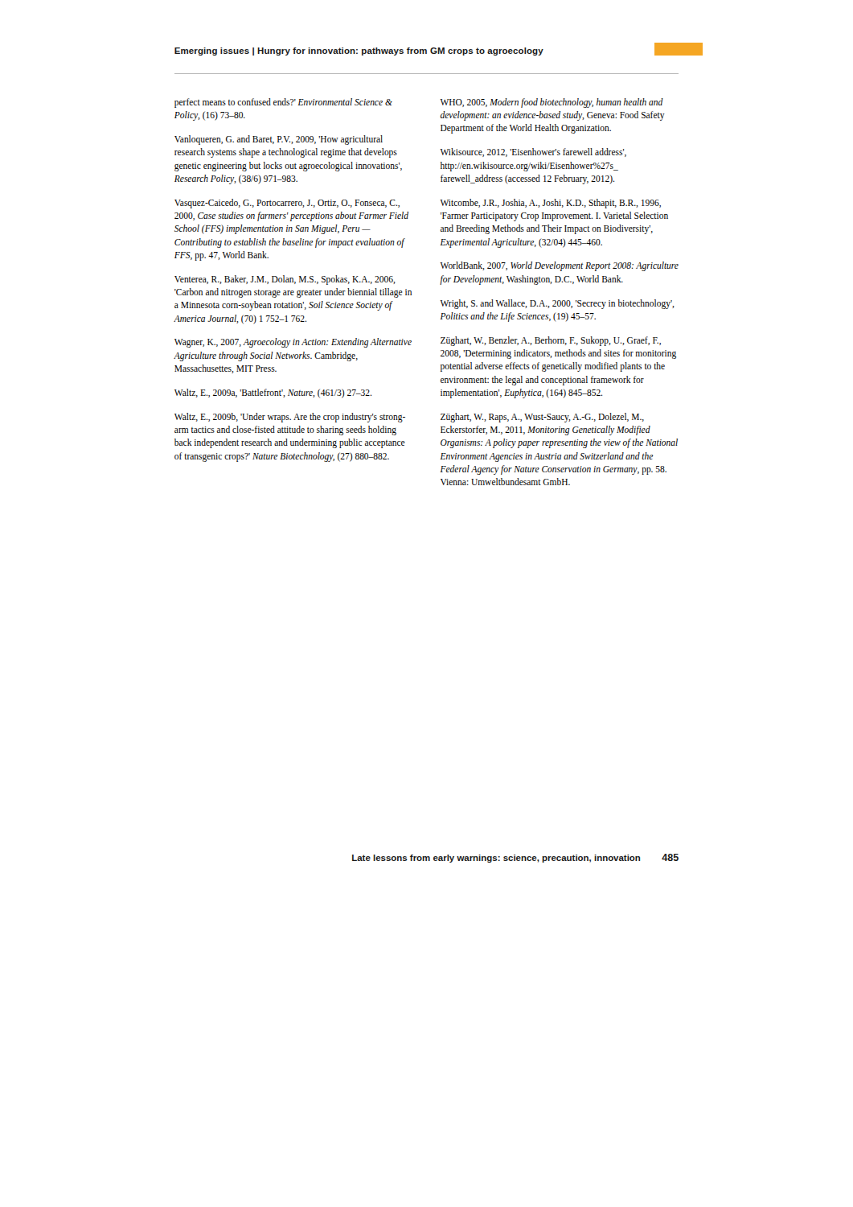Emerging issues | Hungry for innovation: pathways from GM crops to agroecology
perfect means to confused ends?' Environmental Science & Policy, (16) 73–80.
Vanloqueren, G. and Baret, P.V., 2009, 'How agricultural research systems shape a technological regime that develops genetic engineering but locks out agroecological innovations', Research Policy, (38/6) 971–983.
Vasquez-Caicedo, G., Portocarrero, J., Ortiz, O., Fonseca, C., 2000, Case studies on farmers' perceptions about Farmer Field School (FFS) implementation in San Miguel, Peru — Contributing to establish the baseline for impact evaluation of FFS, pp. 47, World Bank.
Venterea, R., Baker, J.M., Dolan, M.S., Spokas, K.A., 2006, 'Carbon and nitrogen storage are greater under biennial tillage in a Minnesota corn-soybean rotation', Soil Science Society of America Journal, (70) 1 752–1 762.
Wagner, K., 2007, Agroecology in Action: Extending Alternative Agriculture through Social Networks. Cambridge, Massachusettes, MIT Press.
Waltz, E., 2009a, 'Battlefront', Nature, (461/3) 27–32.
Waltz, E., 2009b, 'Under wraps. Are the crop industry's strong-arm tactics and close-fisted attitude to sharing seeds holding back independent research and undermining public acceptance of transgenic crops?' Nature Biotechnology, (27) 880–882.
WHO, 2005, Modern food biotechnology, human health and development: an evidence-based study, Geneva: Food Safety Department of the World Health Organization.
Wikisource, 2012, 'Eisenhower's farewell address', http://en.wikisource.org/wiki/Eisenhower%27s_ farewell_address (accessed 12 February, 2012).
Witcombe, J.R., Joshia, A., Joshi, K.D., Sthapit, B.R., 1996, 'Farmer Participatory Crop Improvement. I. Varietal Selection and Breeding Methods and Their Impact on Biodiversity', Experimental Agriculture, (32/04) 445–460.
WorldBank, 2007, World Development Report 2008: Agriculture for Development, Washington, D.C., World Bank.
Wright, S. and Wallace, D.A., 2000, 'Secrecy in biotechnology', Politics and the Life Sciences, (19) 45–57.
Züghart, W., Benzler, A., Berhorn, F., Sukopp, U., Graef, F., 2008, 'Determining indicators, methods and sites for monitoring potential adverse effects of genetically modified plants to the environment: the legal and conceptional framework for implementation', Euphytica, (164) 845–852.
Züghart, W., Raps, A., Wust-Saucy, A.-G., Dolezel, M., Eckerstorfer, M., 2011, Monitoring Genetically Modified Organisms: A policy paper representing the view of the National Environment Agencies in Austria and Switzerland and the Federal Agency for Nature Conservation in Germany, pp. 58. Vienna: Umweltbundesamt GmbH.
Late lessons from early warnings: science, precaution, innovation
485